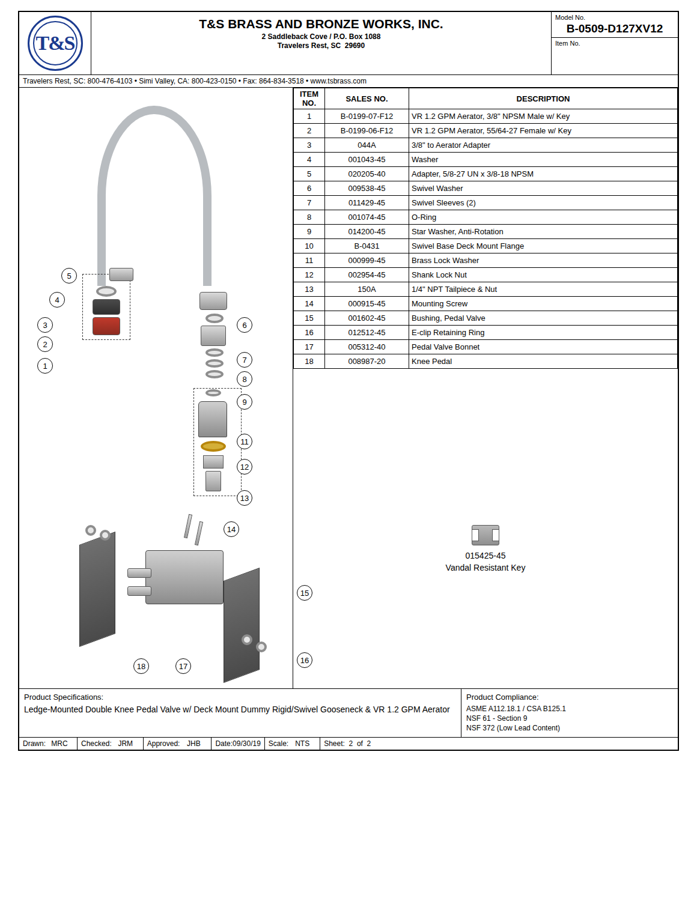T&S
T&S BRASS AND BRONZE WORKS, INC.
2 Saddleback Cove / P.O. Box 1088
Travelers Rest, SC 29690
Model No.
B-0509-D127XV12
Item No.
Travelers Rest, SC: 800-476-4103 • Simi Valley, CA: 800-423-0150 • Fax: 864-834-3518 • www.tsbrass.com
5
4
3
2
1
6
7
8
9
11
12
13
14
15
16
17
18
| ITEM NO. | SALES NO. | DESCRIPTION |
| --- | --- | --- |
| 1 | B-0199-07-F12 | VR 1.2 GPM Aerator, 3/8" NPSM Male w/ Key |
| 2 | B-0199-06-F12 | VR 1.2 GPM Aerator, 55/64-27 Female w/ Key |
| 3 | 044A | 3/8" to Aerator Adapter |
| 4 | 001043-45 | Washer |
| 5 | 020205-40 | Adapter, 5/8-27 UN x 3/8-18 NPSM |
| 6 | 009538-45 | Swivel Washer |
| 7 | 011429-45 | Swivel Sleeves (2) |
| 8 | 001074-45 | O-Ring |
| 9 | 014200-45 | Star Washer, Anti-Rotation |
| 10 | B-0431 | Swivel Base Deck Mount Flange |
| 11 | 000999-45 | Brass Lock Washer |
| 12 | 002954-45 | Shank Lock Nut |
| 13 | 150A | 1/4" NPT Tailpiece & Nut |
| 14 | 000915-45 | Mounting Screw |
| 15 | 001602-45 | Bushing, Pedal Valve |
| 16 | 012512-45 | E-clip Retaining Ring |
| 17 | 005312-40 | Pedal Valve Bonnet |
| 18 | 008987-20 | Knee Pedal |
015425-45
Vandal Resistant Key
Product Specifications:
Ledge-Mounted Double Knee Pedal Valve w/ Deck Mount Dummy Rigid/Swivel Gooseneck & VR 1.2 GPM Aerator
Product Compliance:
ASME A112.18.1 / CSA B125.1
NSF 61 - Section 9
NSF 372 (Low Lead Content)
Drawn:MRC
Checked:JRM
Approved:JHB
Date:09/30/19
Scale:NTS
Sheet: 2 of 2